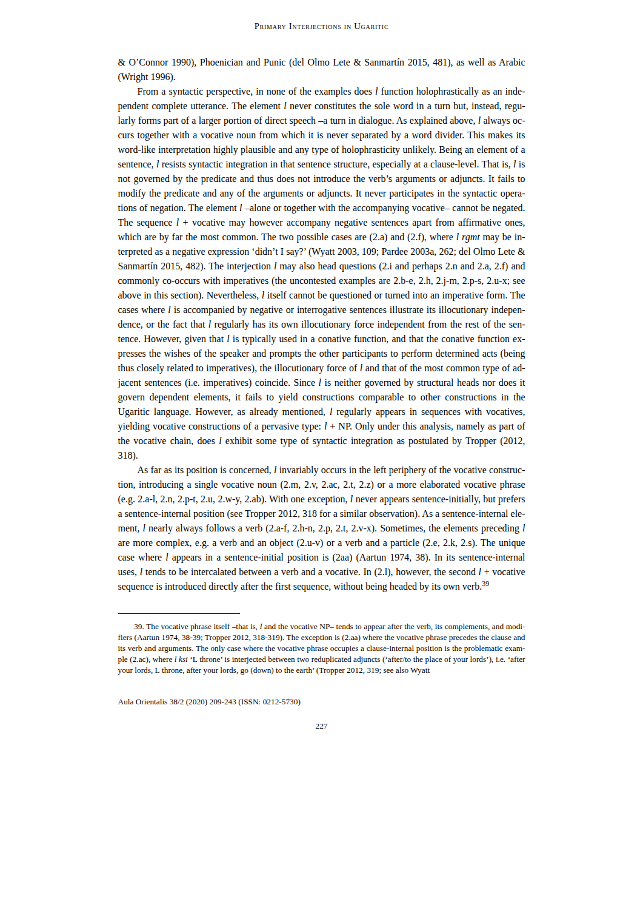Primary Interjections in Ugaritic
& O’Connor 1990), Phoenician and Punic (del Olmo Lete & Sanmartín 2015, 481), as well as Arabic (Wright 1996).
From a syntactic perspective, in none of the examples does l function holophrastically as an independent complete utterance. The element l never constitutes the sole word in a turn but, instead, regularly forms part of a larger portion of direct speech –a turn in dialogue. As explained above, l always occurs together with a vocative noun from which it is never separated by a word divider. This makes its word-like interpretation highly plausible and any type of holophrasticity unlikely. Being an element of a sentence, l resists syntactic integration in that sentence structure, especially at a clause-level. That is, l is not governed by the predicate and thus does not introduce the verb’s arguments or adjuncts. It fails to modify the predicate and any of the arguments or adjuncts. It never participates in the syntactic operations of negation. The element l –alone or together with the accompanying vocative– cannot be negated. The sequence l + vocative may however accompany negative sentences apart from affirmative ones, which are by far the most common. The two possible cases are (2.a) and (2.f), where l rgmt may be interpreted as a negative expression ‘didn’t I say?’ (Wyatt 2003, 109; Pardee 2003a, 262; del Olmo Lete & Sanmartín 2015, 482). The interjection l may also head questions (2.i and perhaps 2.n and 2.a, 2.f) and commonly co-occurs with imperatives (the uncontested examples are 2.b-e, 2.h, 2.j-m, 2.p-s, 2.u-x; see above in this section). Nevertheless, l itself cannot be questioned or turned into an imperative form. The cases where l is accompanied by negative or interrogative sentences illustrate its illocutionary independence, or the fact that l regularly has its own illocutionary force independent from the rest of the sentence. However, given that l is typically used in a conative function, and that the conative function expresses the wishes of the speaker and prompts the other participants to perform determined acts (being thus closely related to imperatives), the illocutionary force of l and that of the most common type of adjacent sentences (i.e. imperatives) coincide. Since l is neither governed by structural heads nor does it govern dependent elements, it fails to yield constructions comparable to other constructions in the Ugaritic language. However, as already mentioned, l regularly appears in sequences with vocatives, yielding vocative constructions of a pervasive type: l + NP. Only under this analysis, namely as part of the vocative chain, does l exhibit some type of syntactic integration as postulated by Tropper (2012, 318).
As far as its position is concerned, l invariably occurs in the left periphery of the vocative construction, introducing a single vocative noun (2.m, 2.v, 2.ac, 2.t, 2.z) or a more elaborated vocative phrase (e.g. 2.a-l, 2.n, 2.p-t, 2.u, 2.w-y, 2.ab). With one exception, l never appears sentence-initially, but prefers a sentence-internal position (see Tropper 2012, 318 for a similar observation). As a sentence-internal element, l nearly always follows a verb (2.a-f, 2.h-n, 2.p, 2.t, 2.v-x). Sometimes, the elements preceding l are more complex, e.g. a verb and an object (2.u-v) or a verb and a particle (2.e, 2.k, 2.s). The unique case where l appears in a sentence-initial position is (2aa) (Aartun 1974, 38). In its sentence-internal uses, l tends to be intercalated between a verb and a vocative. In (2.l), however, the second l + vocative sequence is introduced directly after the first sequence, without being headed by its own verb.39
39. The vocative phrase itself –that is, l and the vocative NP– tends to appear after the verb, its complements, and modifiers (Aartun 1974, 38-39; Tropper 2012, 318-319). The exception is (2.aa) where the vocative phrase precedes the clause and its verb and arguments. The only case where the vocative phrase occupies a clause-internal position is the problematic example (2.ac), where l ksi ‘L throne’ is interjected between two reduplicated adjuncts (‘after/to the place of your lords’), i.e. ‘after your lords, L throne, after your lords, go (down) to the earth’ (Tropper 2012, 319; see also Wyatt
Aula Orientalis 38/2 (2020) 209-243 (ISSN: 0212-5730)
227